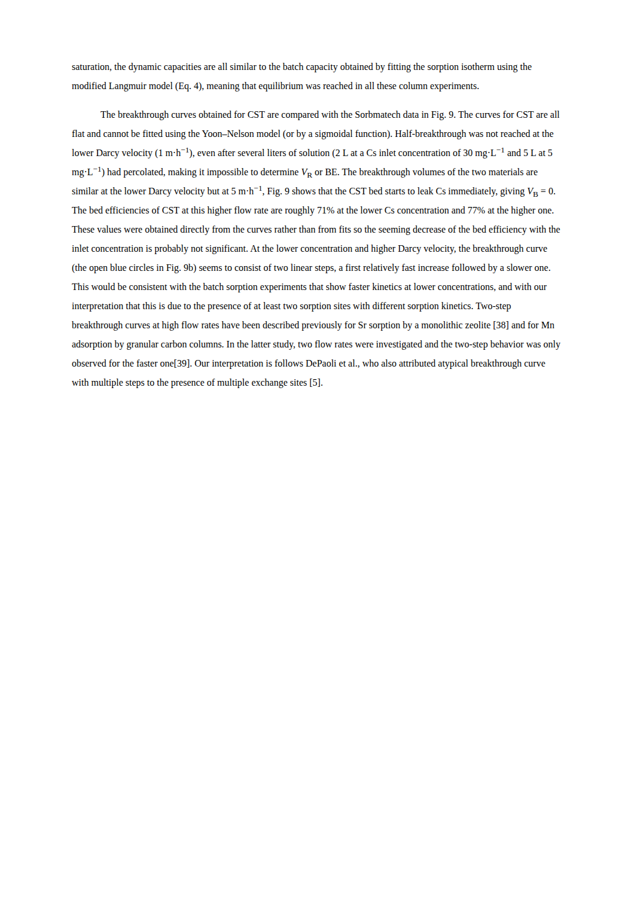saturation, the dynamic capacities are all similar to the batch capacity obtained by fitting the sorption isotherm using the modified Langmuir model (Eq. 4), meaning that equilibrium was reached in all these column experiments.
The breakthrough curves obtained for CST are compared with the Sorbmatech data in Fig. 9. The curves for CST are all flat and cannot be fitted using the Yoon–Nelson model (or by a sigmoidal function). Half-breakthrough was not reached at the lower Darcy velocity (1 m·h−1), even after several liters of solution (2 L at a Cs inlet concentration of 30 mg·L−1 and 5 L at 5 mg·L−1) had percolated, making it impossible to determine VR or BE. The breakthrough volumes of the two materials are similar at the lower Darcy velocity but at 5 m·h−1, Fig. 9 shows that the CST bed starts to leak Cs immediately, giving VB = 0. The bed efficiencies of CST at this higher flow rate are roughly 71% at the lower Cs concentration and 77% at the higher one. These values were obtained directly from the curves rather than from fits so the seeming decrease of the bed efficiency with the inlet concentration is probably not significant. At the lower concentration and higher Darcy velocity, the breakthrough curve (the open blue circles in Fig. 9b) seems to consist of two linear steps, a first relatively fast increase followed by a slower one. This would be consistent with the batch sorption experiments that show faster kinetics at lower concentrations, and with our interpretation that this is due to the presence of at least two sorption sites with different sorption kinetics. Two-step breakthrough curves at high flow rates have been described previously for Sr sorption by a monolithic zeolite [38] and for Mn adsorption by granular carbon columns. In the latter study, two flow rates were investigated and the two-step behavior was only observed for the faster one[39]. Our interpretation is follows DePaoli et al., who also attributed atypical breakthrough curve with multiple steps to the presence of multiple exchange sites [5].